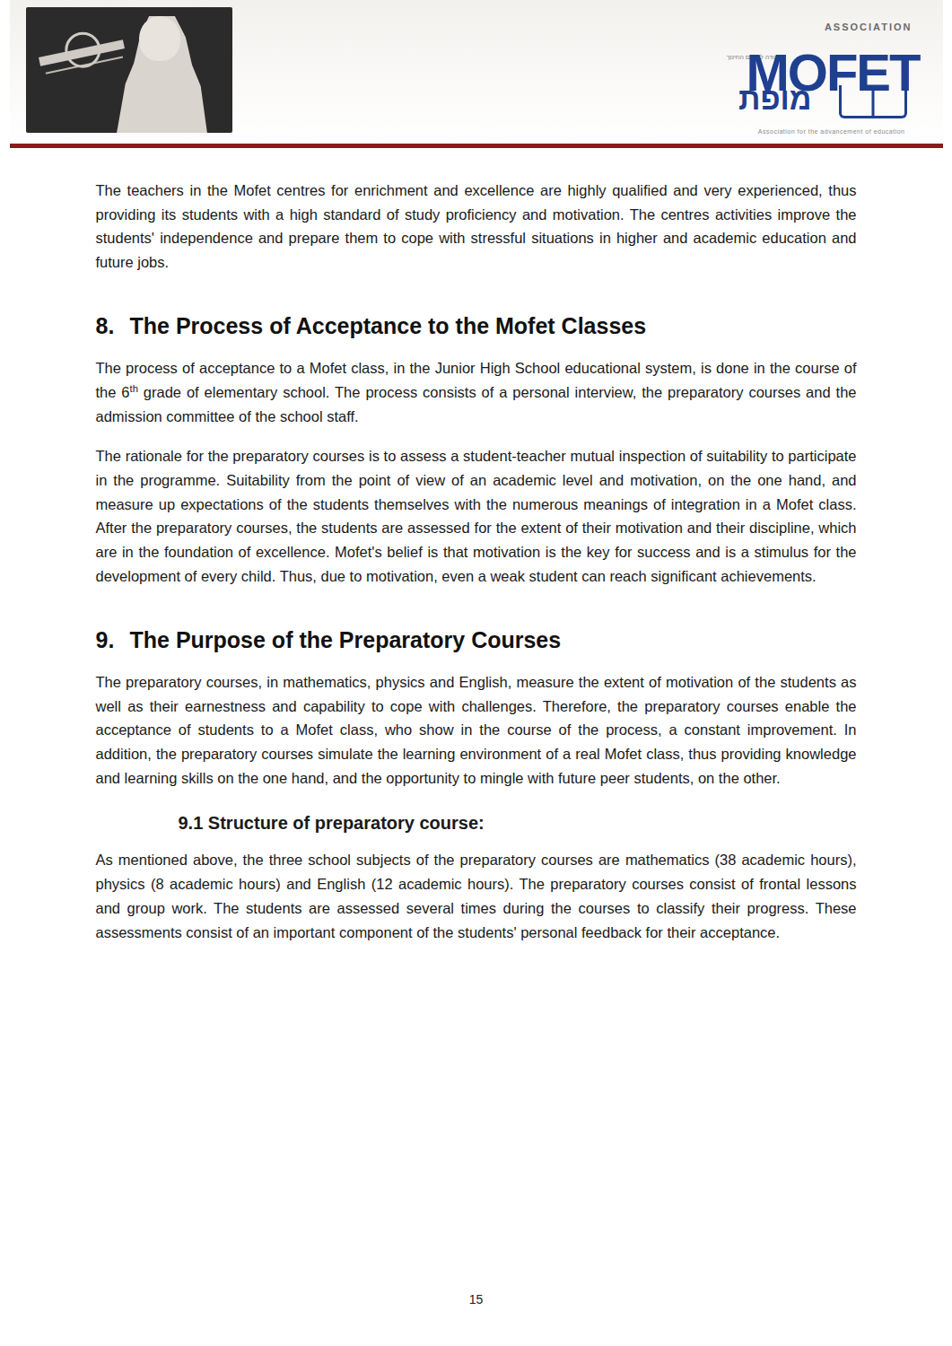ASSOCIATION האגודה לקידום החינוך MOFET מופת Association for the advancement of education
The teachers in the Mofet centres for enrichment and excellence are highly qualified and very experienced, thus providing its students with a high standard of study proficiency and motivation. The centres activities improve the students' independence and prepare them to cope with stressful situations in higher and academic education and future jobs.
8. The Process of Acceptance to the Mofet Classes
The process of acceptance to a Mofet class, in the Junior High School educational system, is done in the course of the 6th grade of elementary school. The process consists of a personal interview, the preparatory courses and the admission committee of the school staff.
The rationale for the preparatory courses is to assess a student-teacher mutual inspection of suitability to participate in the programme. Suitability from the point of view of an academic level and motivation, on the one hand, and measure up expectations of the students themselves with the numerous meanings of integration in a Mofet class. After the preparatory courses, the students are assessed for the extent of their motivation and their discipline, which are in the foundation of excellence. Mofet's belief is that motivation is the key for success and is a stimulus for the development of every child. Thus, due to motivation, even a weak student can reach significant achievements.
9. The Purpose of the Preparatory Courses
The preparatory courses, in mathematics, physics and English, measure the extent of motivation of the students as well as their earnestness and capability to cope with challenges. Therefore, the preparatory courses enable the acceptance of students to a Mofet class, who show in the course of the process, a constant improvement. In addition, the preparatory courses simulate the learning environment of a real Mofet class, thus providing knowledge and learning skills on the one hand, and the opportunity to mingle with future peer students, on the other.
9.1 Structure of preparatory course:
As mentioned above, the three school subjects of the preparatory courses are mathematics (38 academic hours), physics (8 academic hours) and English (12 academic hours). The preparatory courses consist of frontal lessons and group work. The students are assessed several times during the courses to classify their progress. These assessments consist of an important component of the students' personal feedback for their acceptance.
15